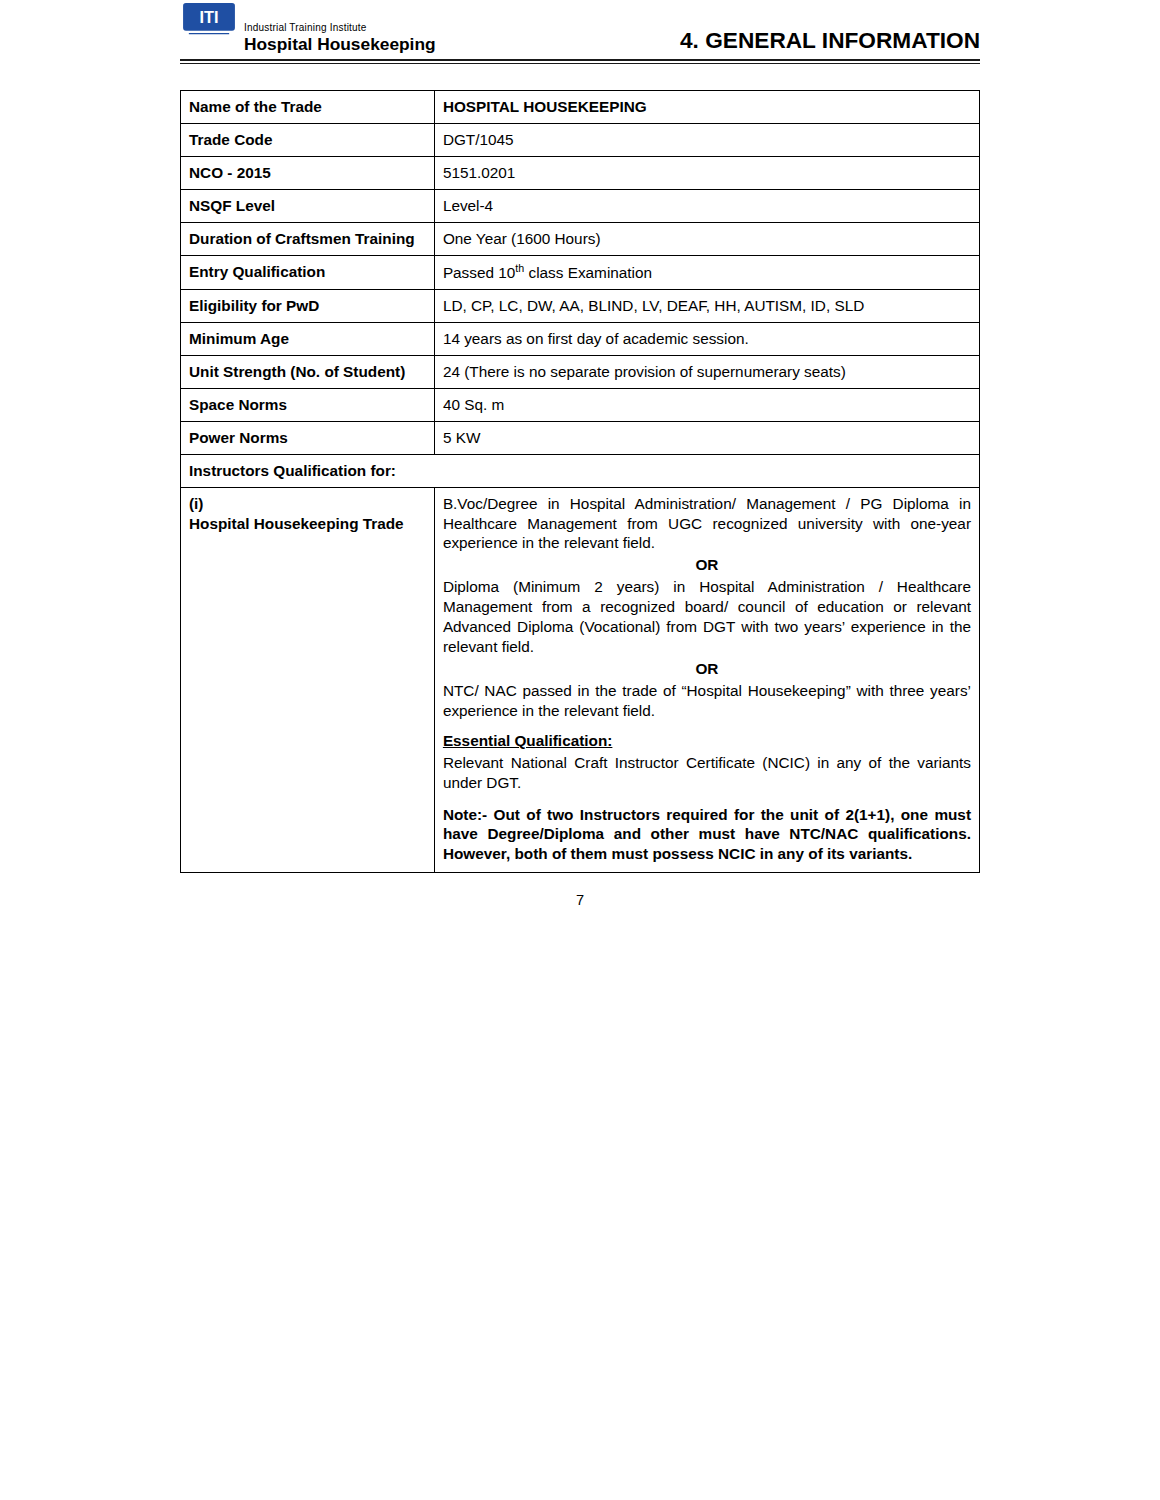ITI
Industrial Training Institute
Hospital Housekeeping
4. GENERAL INFORMATION
| Name of the Trade | HOSPITAL HOUSEKEEPING |
| Trade Code | DGT/1045 |
| NCO - 2015 | 5151.0201 |
| NSQF Level | Level-4 |
| Duration of Craftsmen Training | One Year (1600 Hours) |
| Entry Qualification | Passed 10 th class Examination |
| Eligibility for PwD | LD, CP, LC, DW, AA, BLIND, LV, DEAF, HH, AUTISM, ID, SLD |
| Minimum Age | 14 years as on first day of academic session. |
| Unit Strength (No. of Student) | 24 (There is no separate provision of supernumerary seats) |
| Space Norms | 40 Sq. m |
| Power Norms | 5 KW |
| Instructors Qualification for: |
| (i) Hospital Housekeeping Trade | B.Voc/Degree in Hospital Administration/ Management / PG Diploma in Healthcare Management from UGC recognized university with one-year experience in the relevant field. OR Diploma (Minimum 2 years) in Hospital Administration / Healthcare Management from a recognized board/ council of education or relevant Advanced Diploma (Vocational) from DGT with two years’ experience in the relevant field. OR NTC/ NAC passed in the trade of “Hospital Housekeeping” with three years’ experience in the relevant field. Essential Qualification: Relevant National Craft Instructor Certificate (NCIC) in any of the variants under DGT. Note:- Out of two Instructors required for the unit of 2(1+1), one must have Degree/Diploma and other must have NTC/NAC qualifications. However, both of them must possess NCIC in any of its variants. |
7